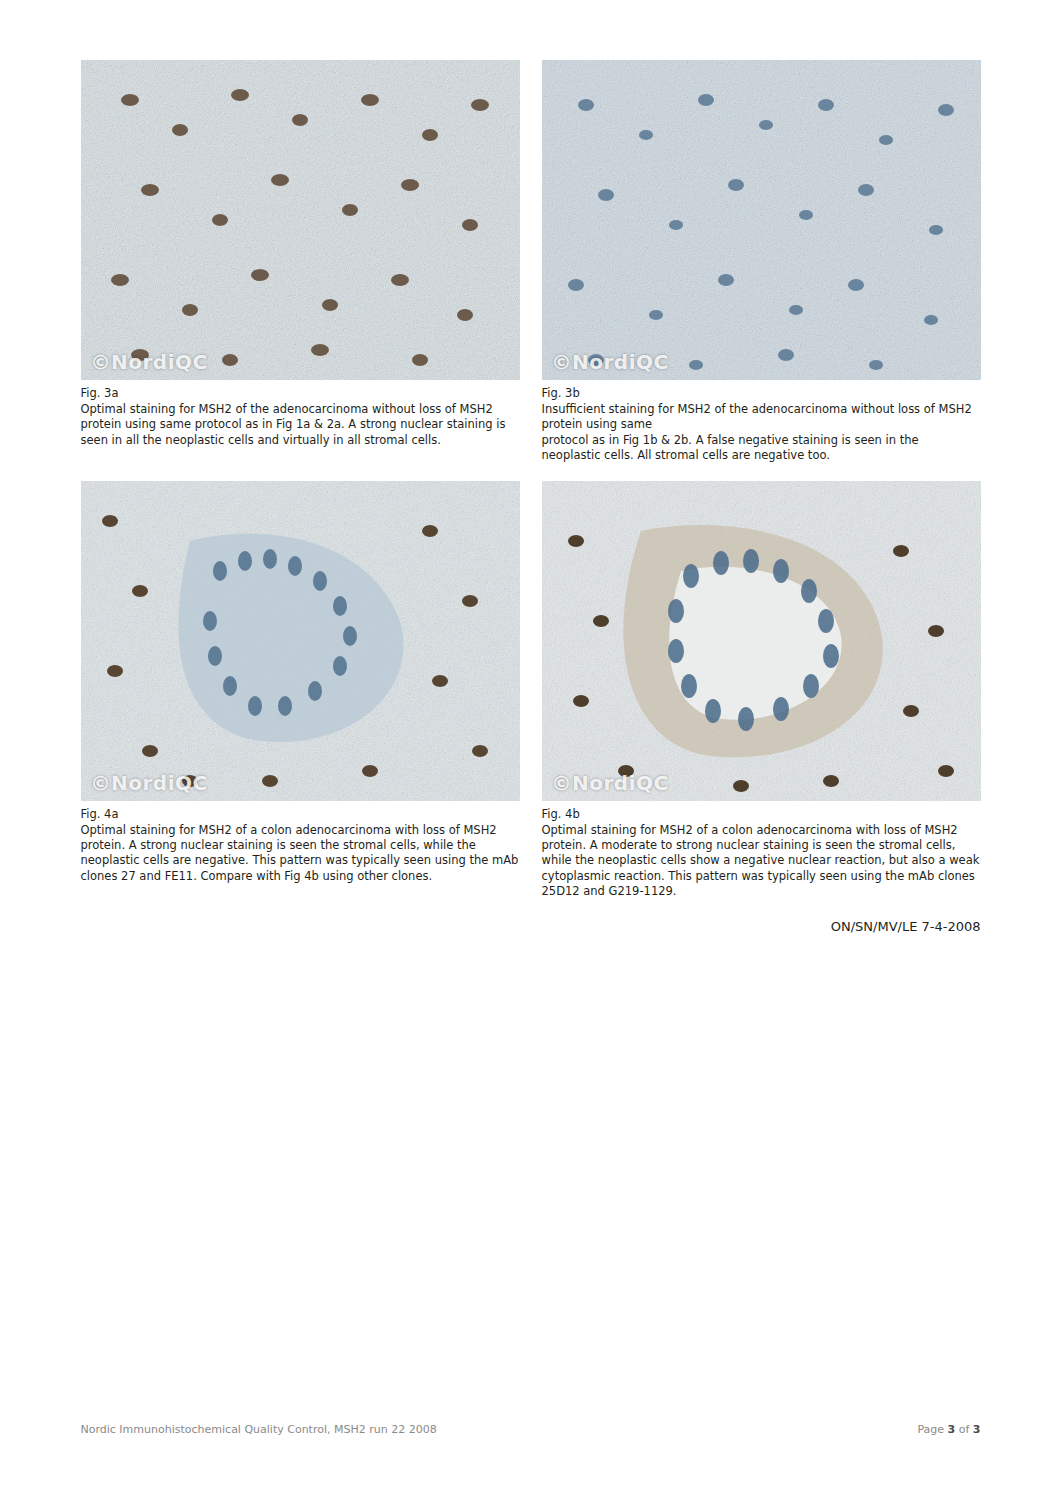©NordiQC
Fig. 3a Optimal staining for MSH2 of the adenocarcinoma without loss of MSH2 protein using same protocol as in Fig 1a & 2a. A strong nuclear staining is seen in all the neoplastic cells and virtually in all stromal cells.
©NordiQC
Fig. 3b Insufficient staining for MSH2 of the adenocarcinoma without loss of MSH2 protein using same
protocol as in Fig 1b & 2b. A false negative staining is seen in the neoplastic cells. All stromal cells are negative too.
©NordiQC
Fig. 4a Optimal staining for MSH2 of a colon adenocarcinoma with loss of MSH2 protein. A strong nuclear staining is seen the stromal cells, while the neoplastic cells are negative. This pattern was typically seen using the mAb clones 27 and FE11. Compare with Fig 4b using other clones.
©NordiQC
Fig. 4b Optimal staining for MSH2 of a colon adenocarcinoma with loss of MSH2 protein. A moderate to strong nuclear staining is seen the stromal cells, while the neoplastic cells show a negative nuclear reaction, but also a weak cytoplasmic reaction. This pattern was typically seen using the mAb clones 25D12 and G219-1129.
ON/SN/MV/LE 7-4-2008
Nordic Immunohistochemical Quality Control, MSH2 run 22 2008 Page 3 of 3